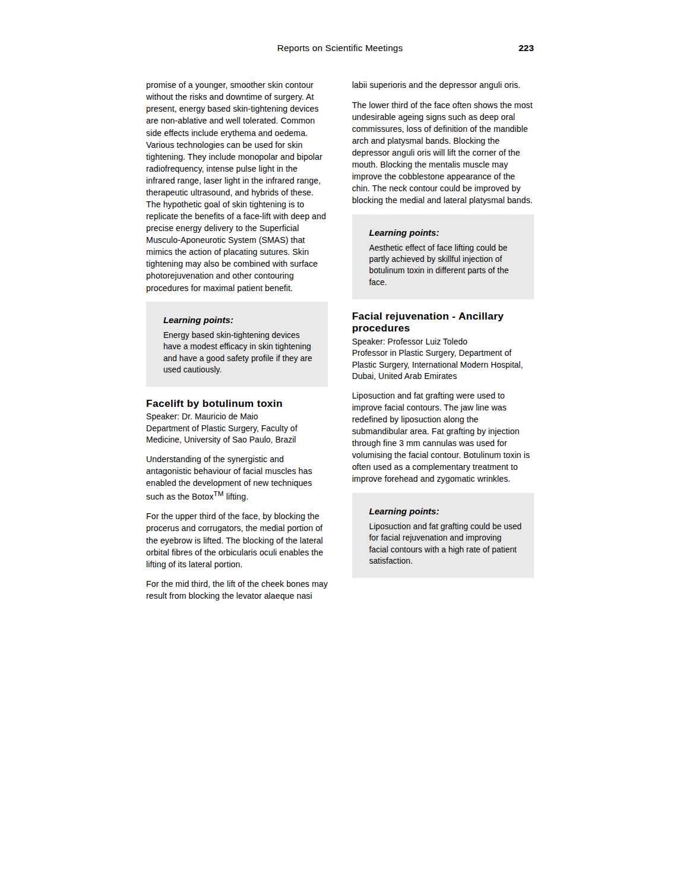Reports on Scientific Meetings 223
promise of a younger, smoother skin contour without the risks and downtime of surgery. At present, energy based skin-tightening devices are non-ablative and well tolerated. Common side effects include erythema and oedema. Various technologies can be used for skin tightening. They include monopolar and bipolar radiofrequency, intense pulse light in the infrared range, laser light in the infrared range, therapeutic ultrasound, and hybrids of these. The hypothetic goal of skin tightening is to replicate the benefits of a face-lift with deep and precise energy delivery to the Superficial Musculo-Aponeurotic System (SMAS) that mimics the action of placating sutures. Skin tightening may also be combined with surface photorejuvenation and other contouring procedures for maximal patient benefit.
Learning points:
Energy based skin-tightening devices have a modest efficacy in skin tightening and have a good safety profile if they are used cautiously.
Facelift by botulinum toxin
Speaker: Dr. Mauricio de Maio
Department of Plastic Surgery, Faculty of Medicine, University of Sao Paulo, Brazil
Understanding of the synergistic and antagonistic behaviour of facial muscles has enabled the development of new techniques such as the BotoxTM lifting.
For the upper third of the face, by blocking the procerus and corrugators, the medial portion of the eyebrow is lifted. The blocking of the lateral orbital fibres of the orbicularis oculi enables the lifting of its lateral portion.
For the mid third, the lift of the cheek bones may result from blocking the levator alaeque nasi labii superioris and the depressor anguli oris.
The lower third of the face often shows the most undesirable ageing signs such as deep oral commissures, loss of definition of the mandible arch and platysmal bands. Blocking the depressor anguli oris will lift the corner of the mouth. Blocking the mentalis muscle may improve the cobblestone appearance of the chin. The neck contour could be improved by blocking the medial and lateral platysmal bands.
Learning points:
Aesthetic effect of face lifting could be partly achieved by skillful injection of botulinum toxin in different parts of the face.
Facial rejuvenation - Ancillary procedures
Speaker: Professor Luiz Toledo
Professor in Plastic Surgery, Department of Plastic Surgery, International Modern Hospital, Dubai, United Arab Emirates
Liposuction and fat grafting were used to improve facial contours. The jaw line was redefined by liposuction along the submandibular area. Fat grafting by injection through fine 3 mm cannulas was used for volumising the facial contour. Botulinum toxin is often used as a complementary treatment to improve forehead and zygomatic wrinkles.
Learning points:
Liposuction and fat grafting could be used for facial rejuvenation and improving facial contours with a high rate of patient satisfaction.